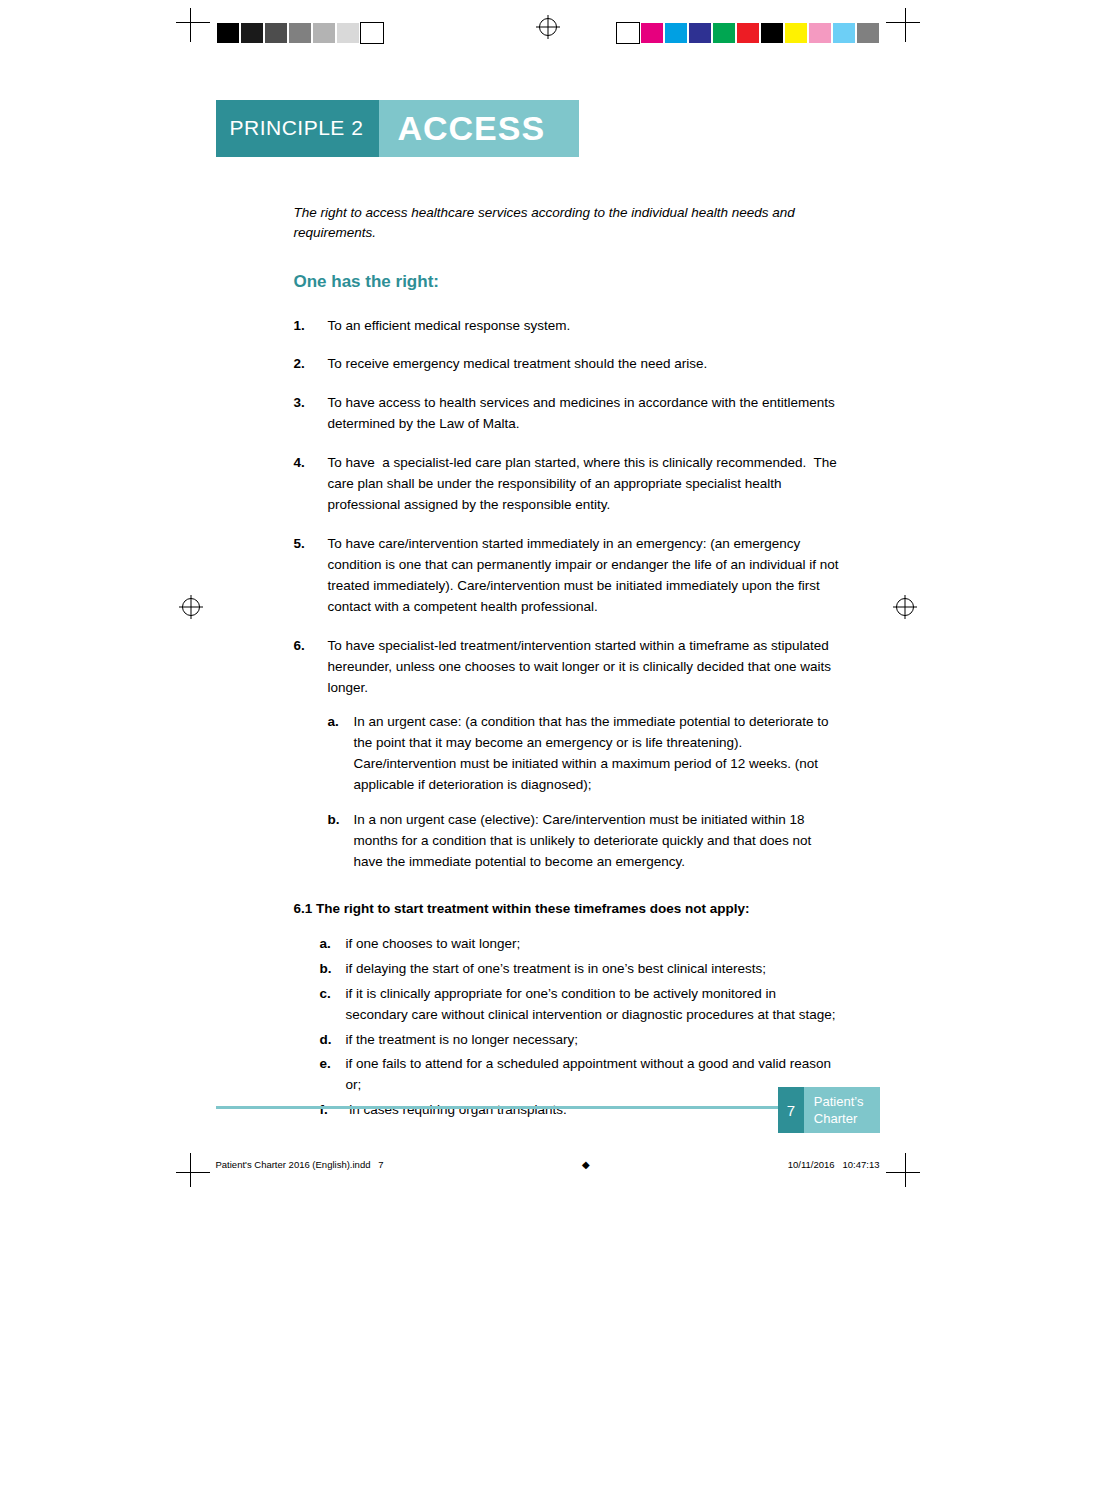PRINCIPLE 2
ACCESS
The right to access healthcare services according to the individual health needs and requirements.
One has the right:
1. To an efficient medical response system.
2. To receive emergency medical treatment should the need arise.
3. To have access to health services and medicines in accordance with the entitlements determined by the Law of Malta.
4. To have a specialist-led care plan started, where this is clinically recommended. The care plan shall be under the responsibility of an appropriate specialist health professional assigned by the responsible entity.
5. To have care/intervention started immediately in an emergency: (an emergency condition is one that can permanently impair or endanger the life of an individual if not treated immediately). Care/intervention must be initiated immediately upon the first contact with a competent health professional.
6. To have specialist-led treatment/intervention started within a timeframe as stipulated hereunder, unless one chooses to wait longer or it is clinically decided that one waits longer.
a. In an urgent case: (a condition that has the immediate potential to deteriorate to the point that it may become an emergency or is life threatening). Care/intervention must be initiated within a maximum period of 12 weeks. (not applicable if deterioration is diagnosed);
b. In a non urgent case (elective): Care/intervention must be initiated within 18 months for a condition that is unlikely to deteriorate quickly and that does not have the immediate potential to become an emergency.
6.1 The right to start treatment within these timeframes does not apply:
a. if one chooses to wait longer;
b. if delaying the start of one’s treatment is in one’s best clinical interests;
c. if it is clinically appropriate for one’s condition to be actively monitored in secondary care without clinical intervention or diagnostic procedures at that stage;
d. if the treatment is no longer necessary;
e. if one fails to attend for a scheduled appointment without a good and valid reason or;
f. in cases requiring organ transplants.
7
Patient’s Charter
Patient's Charter 2016 (English).indd 7 ◆ 10/11/2016 10:47:13